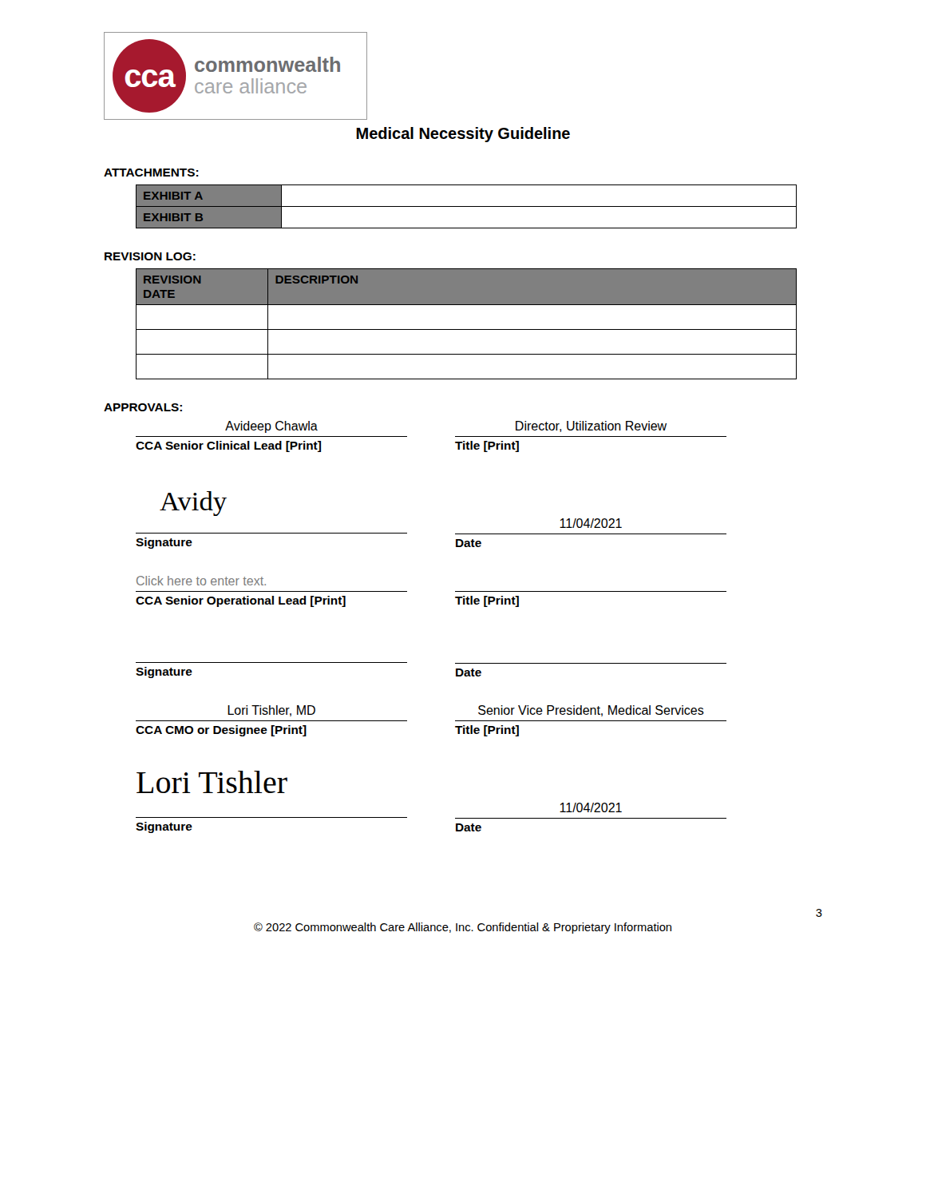cca
commonwealth
care alliance
Medical Necessity Guideline
ATTACHMENTS:
| EXHIBIT A | |
| EXHIBIT B | |
REVISION LOG:
| REVISION DATE | DESCRIPTION |
| --- | --- |
APPROVALS:
Avideep Chawla
CCA Senior Clinical Lead [Print]
Director, Utilization Review
Title [Print]
Avidy
Signature
11/04/2021
Date
Click here to enter text.
CCA Senior Operational Lead [Print]
Title [Print]
Signature
Date
Lori Tishler, MD
CCA CMO or Designee [Print]
Senior Vice President, Medical Services
Title [Print]
Lori Tishler
Signature
11/04/2021
Date
3
© 2022 Commonwealth Care Alliance, Inc. Confidential & Proprietary Information